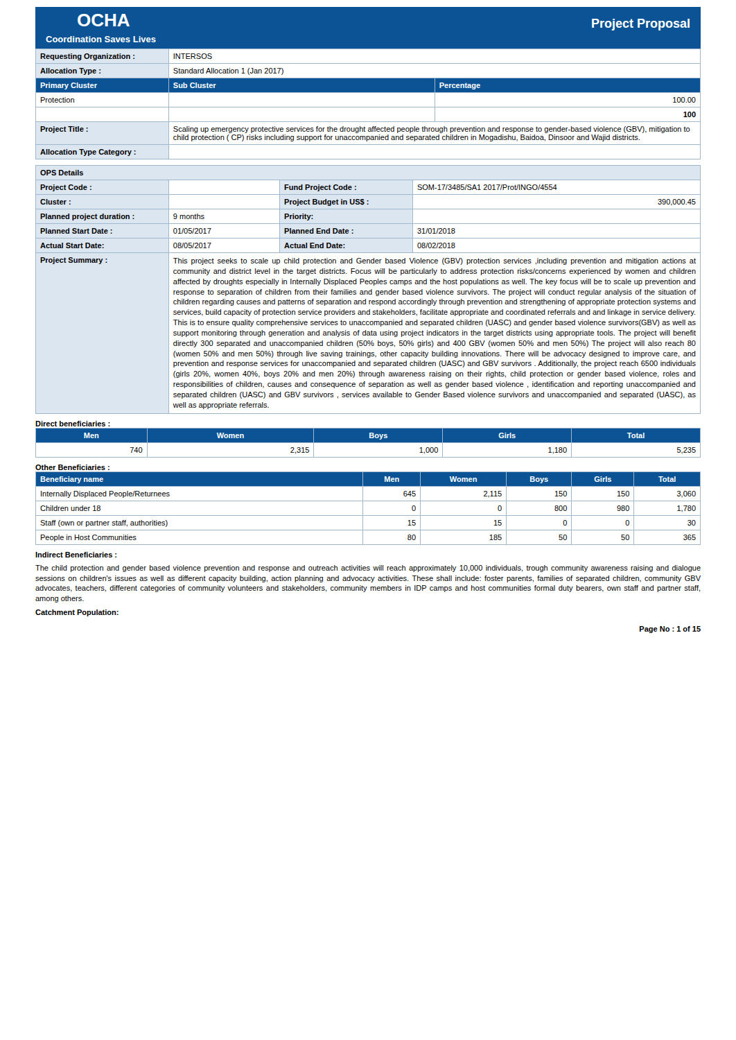OCHA
Coordination Saves Lives
Project Proposal
| Requesting Organization : | INTERSOS |
| Allocation Type : | Standard Allocation 1 (Jan 2017) |
| Primary Cluster | Sub Cluster | Percentage |
| Protection | | 100.00 |
| | | 100 |
| Project Title : | Scaling up emergency protective services for the drought affected people through prevention and response to gender-based violence (GBV), mitigation to child protection ( CP) risks including support for unaccompanied and separated children in Mogadishu, Baidoa, Dinsoor and Wajid districts. |
| Allocation Type Category : | |
OPS Details
| Project Code : | | Fund Project Code : | SOM-17/3485/SA1 2017/Prot/INGO/4554 |
| Cluster : | | Project Budget in US$ : | 390,000.45 |
| Planned project duration : | 9 months | Priority: | |
| Planned Start Date : | 01/05/2017 | Planned End Date : | 31/01/2018 |
| Actual Start Date: | 08/05/2017 | Actual End Date: | 08/02/2018 |
| Project Summary : | This project seeks to scale up child protection and Gender based Violence (GBV) protection services ,including prevention and mitigation actions at community and district level in the target districts. Focus will be particularly to address protection risks/concerns experienced by women and children affected by droughts especially in Internally Displaced Peoples camps and the host populations as well. The key focus will be to scale up prevention and response to separation of children from their families and gender based violence survivors. The project will conduct regular analysis of the situation of children regarding causes and patterns of separation and respond accordingly through prevention and strengthening of appropriate protection systems and services, build capacity of protection service providers and stakeholders, facilitate appropriate and coordinated referrals and and linkage in service delivery. This is to ensure quality comprehensive services to unaccompanied and separated children (UASC) and gender based violence survivors(GBV) as well as support monitoring through generation and analysis of data using project indicators in the target districts using appropriate tools. The project will benefit directly 300 separated and unaccompanied children (50% boys, 50% girls) and 400 GBV (women 50% and men 50%) The project will also reach 80 (women 50% and men 50%) through live saving trainings, other capacity building innovations. There will be advocacy designed to improve care, and prevention and response services for unaccompanied and separated children (UASC) and GBV survivors . Additionally, the project reach 6500 individuals (girls 20%, women 40%, boys 20% and men 20%) through awareness raising on their rights, child protection or gender based violence, roles and responsibilities of children, causes and consequence of separation as well as gender based violence , identification and reporting unaccompanied and separated children (UASC) and GBV survivors , services available to Gender Based violence survivors and unaccompanied and separated (UASC), as well as appropriate referrals. |
Direct beneficiaries :
| Men | Women | Boys | Girls | Total |
| 740 | 2,315 | 1,000 | 1,180 | 5,235 |
Other Beneficiaries :
| Beneficiary name | Men | Women | Boys | Girls | Total |
| Internally Displaced People/Returnees | 645 | 2,115 | 150 | 150 | 3,060 |
| Children under 18 | 0 | 0 | 800 | 980 | 1,780 |
| Staff (own or partner staff, authorities) | 15 | 15 | 0 | 0 | 30 |
| People in Host Communities | 80 | 185 | 50 | 50 | 365 |
Indirect Beneficiaries :
The child protection and gender based violence prevention and response and outreach activities will reach approximately 10,000 individuals, trough community awareness raising and dialogue sessions on children's issues as well as different capacity building, action planning and advocacy activities. These shall include: foster parents, families of separated children, community GBV advocates, teachers, different categories of community volunteers and stakeholders, community members in IDP camps and host communities formal duty bearers, own staff and partner staff, among others.
Catchment Population:
Page No : 1 of 15